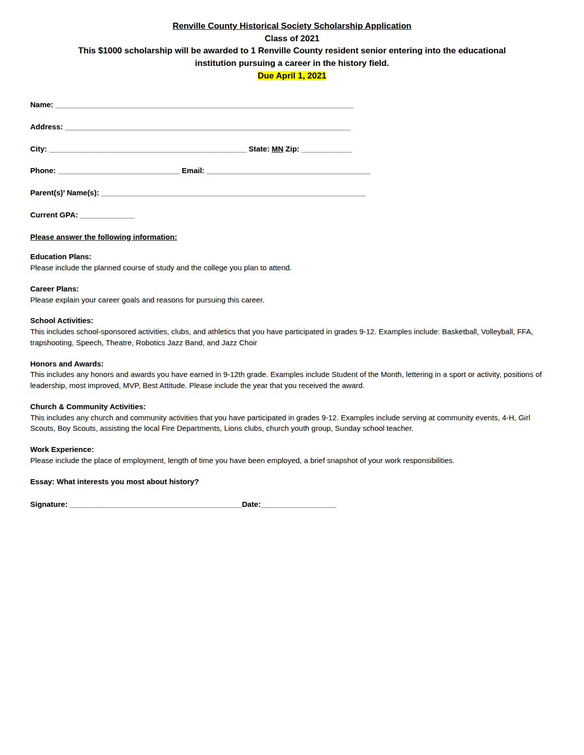Renville County Historical Society Scholarship Application
Class of 2021
This $1000 scholarship will be awarded to 1 Renville County resident senior entering into the educational institution pursuing a career in the history field.
Due April 1, 2021
Name: _______________________________________________________________________
Address: ____________________________________________________________________
City: _______________________________________________ State: MN Zip: ____________
Phone: _____________________________ Email: _______________________________________
Parent(s)’ Name(s): _______________________________________________________________
Current GPA: _____________
Please answer the following information:
Education Plans:
Please include the planned course of study and the college you plan to attend.
Career Plans:
Please explain your career goals and reasons for pursuing this career.
School Activities:
This includes school-sponsored activities, clubs, and athletics that you have participated in grades 9-12. Examples include: Basketball, Volleyball, FFA, trapshooting, Speech, Theatre, Robotics Jazz Band, and Jazz Choir
Honors and Awards:
This includes any honors and awards you have earned in 9-12th grade. Examples include Student of the Month, lettering in a sport or activity, positions of leadership, most improved, MVP, Best Attitude. Please include the year that you received the award.
Church & Community Activities:
This includes any church and community activities that you have participated in grades 9-12. Examples include serving at community events, 4-H, Girl Scouts, Boy Scouts, assisting the local Fire Departments, Lions clubs, church youth group, Sunday school teacher.
Work Experience:
Please include the place of employment, length of time you have been employed, a brief snapshot of your work responsibilities.
Essay: What interests you most about history?
Signature: _________________________________________Date:__________________